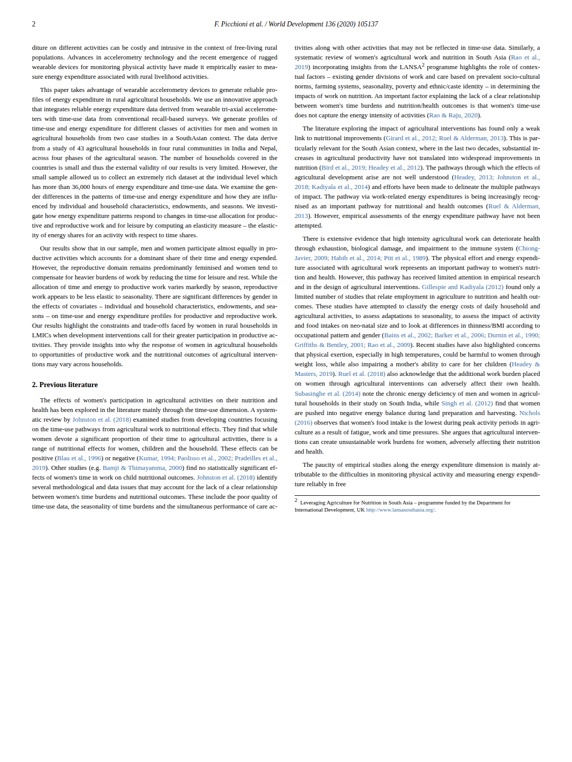2
F. Picchioni et al. / World Development 136 (2020) 105137
diture on different activities can be costly and intrusive in the context of free-living rural populations. Advances in accelerometry technology and the recent emergence of rugged wearable devices for monitoring physical activity have made it empirically easier to measure energy expenditure associated with rural livelihood activities.
This paper takes advantage of wearable accelerometry devices to generate reliable profiles of energy expenditure in rural agricultural households. We use an innovative approach that integrates reliable energy expenditure data derived from wearable tri-axial accelerometers with time-use data from conventional recall-based surveys. We generate profiles of time-use and energy expenditure for different classes of activities for men and women in agricultural households from two case studies in a SouthAsian context. The data derive from a study of 43 agricultural households in four rural communities in India and Nepal, across four phases of the agricultural season. The number of households covered in the countries is small and thus the external validity of our results is very limited. However, the small sample allowed us to collect an extremely rich dataset at the individual level which has more than 36,000 hours of energy expenditure and time-use data. We examine the gender differences in the patterns of time-use and energy expenditure and how they are influenced by individual and household characteristics, endowments, and seasons. We investigate how energy expenditure patterns respond to changes in time-use allocation for productive and reproductive work and for leisure by computing an elasticity measure – the elasticity of energy shares for an activity with respect to time shares.
Our results show that in our sample, men and women participate almost equally in productive activities which accounts for a dominant share of their time and energy expended. However, the reproductive domain remains predominantly feminised and women tend to compensate for heavier burdens of work by reducing the time for leisure and rest. While the allocation of time and energy to productive work varies markedly by season, reproductive work appears to be less elastic to seasonality. There are significant differences by gender in the effects of covariates – individual and household characteristics, endowments, and seasons – on time-use and energy expenditure profiles for productive and reproductive work. Our results highlight the constraints and trade-offs faced by women in rural households in LMICs when development interventions call for their greater participation in productive activities. They provide insights into why the response of women in agricultural households to opportunities of productive work and the nutritional outcomes of agricultural interventions may vary across households.
2. Previous literature
The effects of women's participation in agricultural activities on their nutrition and health has been explored in the literature mainly through the time-use dimension. A systematic review by Johnston et al. (2018) examined studies from developing countries focusing on the time-use pathways from agricultural work to nutritional effects. They find that while women devote a significant proportion of their time to agricultural activities, there is a range of nutritional effects for women, children and the household. These effects can be positive (Blau et al., 1996) or negative (Kumar, 1994; Paolisso et al., 2002; Pradeilles et al., 2019). Other studies (e.g. Bamji & Thimayamma, 2000) find no statistically significant effects of women's time in work on child nutritional outcomes. Johnston et al. (2018) identify several methodological and data issues that may account for the lack of a clear relationship between women's time burdens and nutritional outcomes. These include the poor quality of time-use data, the seasonality of time burdens and the simultaneous performance of care activities along with other activities that may not be reflected in time-use data. Similarly, a systematic review of women's agricultural work and nutrition in South Asia (Rao et al., 2019) incorporating insights from the LANSA2 programme highlights the role of contextual factors – existing gender divisions of work and care based on prevalent socio-cultural norms, farming systems, seasonality, poverty and ethnic/caste identity – in determining the impacts of work on nutrition. An important factor explaining the lack of a clear relationship between women's time burdens and nutrition/health outcomes is that women's time-use does not capture the energy intensity of activities (Rao & Raju, 2020).
The literature exploring the impact of agricultural interventions has found only a weak link to nutritional improvements (Girard et al., 2012; Ruel & Alderman, 2013). This is particularly relevant for the South Asian context, where in the last two decades, substantial increases in agricultural productivity have not translated into widespread improvements in nutrition (Bird et al., 2019; Headey et al., 2012). The pathways through which the effects of agricultural development arise are not well understood (Headey, 2013; Johnston et al., 2018; Kadiyala et al., 2014) and efforts have been made to delineate the multiple pathways of impact. The pathway via work-related energy expenditures is being increasingly recognised as an important pathway for nutritional and health outcomes (Ruel & Alderman, 2013). However, empirical assessments of the energy expenditure pathway have not been attempted.
There is extensive evidence that high intensity agricultural work can deteriorate health through exhaustion, biological damage, and impairment to the immune system (Chiong-Javier, 2009; Habib et al., 2014; Pitt et al., 1989). The physical effort and energy expenditure associated with agricultural work represents an important pathway to women's nutrition and health. However, this pathway has received limited attention in empirical research and in the design of agricultural interventions. Gillespie and Kadiyala (2012) found only a limited number of studies that relate employment in agriculture to nutrition and health outcomes. These studies have attempted to classify the energy costs of daily household and agricultural activities, to assess adaptations to seasonality, to assess the impact of activity and food intakes on neo-natal size and to look at differences in thinness/BMI according to occupational pattern and gender (Bains et al., 2002; Barker et al., 2006; Durnin et al., 1990; Griffiths & Bentley, 2001; Rao et al., 2009). Recent studies have also highlighted concerns that physical exertion, especially in high temperatures, could be harmful to women through weight loss, while also impairing a mother's ability to care for her children (Headey & Masters, 2019). Ruel et al. (2018) also acknowledge that the additional work burden placed on women through agricultural interventions can adversely affect their own health. Subasinghe et al. (2014) note the chronic energy deficiency of men and women in agricultural households in their study on South India, while Singh et al. (2012) find that women are pushed into negative energy balance during land preparation and harvesting. Nichols (2016) observes that women's food intake is the lowest during peak activity periods in agriculture as a result of fatigue, work and time pressures. She argues that agricultural interventions can create unsustainable work burdens for women, adversely affecting their nutrition and health.
The paucity of empirical studies along the energy expenditure dimension is mainly attributable to the difficulties in monitoring physical activity and measuring energy expenditure reliably in free
2 Leveraging Agriculture for Nutrition in South Asia – programme funded by the Department for International Development, UK http://www.lansasouthasia.org/.